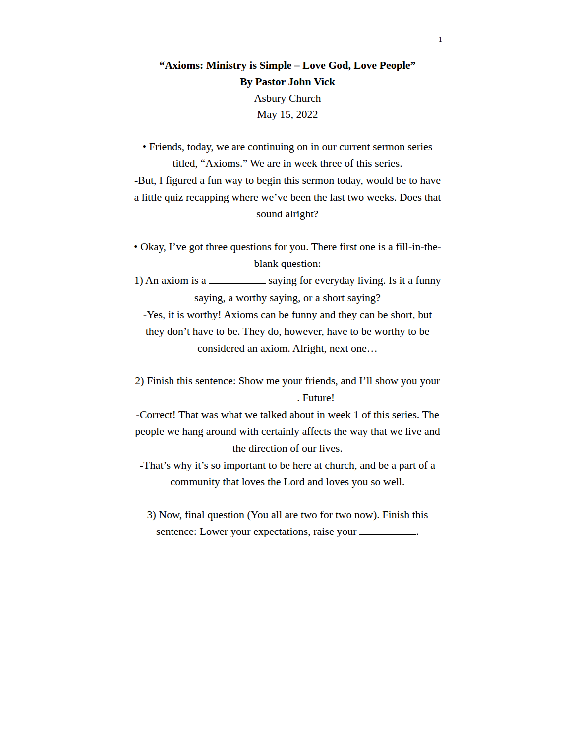1
“Axioms: Ministry is Simple – Love God, Love People”
By Pastor John Vick
Asbury Church
May 15, 2022
• Friends, today, we are continuing on in our current sermon series titled, “Axioms.” We are in week three of this series.
-But, I figured a fun way to begin this sermon today, would be to have a little quiz recapping where we’ve been the last two weeks. Does that sound alright?
• Okay, I’ve got three questions for you. There first one is a fill-in-the-blank question:
1) An axiom is a saying for everyday living. Is it a funny saying, a worthy saying, or a short saying?
-Yes, it is worthy! Axioms can be funny and they can be short, but they don’t have to be. They do, however, have to be worthy to be considered an axiom. Alright, next one…
2) Finish this sentence: Show me your friends, and I’ll show you your . Future!
-Correct! That was what we talked about in week 1 of this series. The people we hang around with certainly affects the way that we live and the direction of our lives.
-That’s why it’s so important to be here at church, and be a part of a community that loves the Lord and loves you so well.
3) Now, final question (You all are two for two now). Finish this sentence: Lower your expectations, raise your .